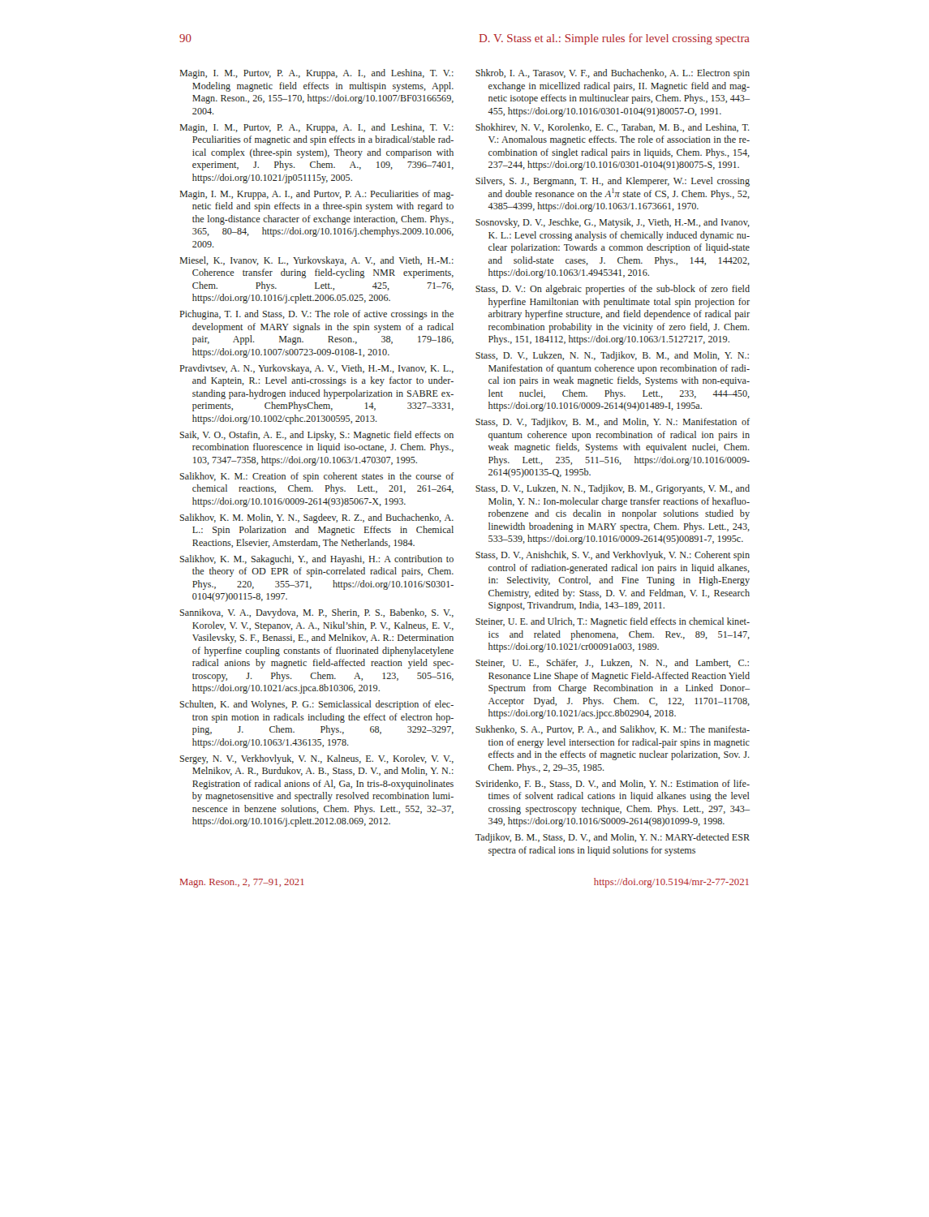90
D. V. Stass et al.: Simple rules for level crossing spectra
Magin, I. M., Purtov, P. A., Kruppa, A. I., and Leshina, T. V.: Modeling magnetic field effects in multispin systems, Appl. Magn. Reson., 26, 155–170, https://doi.org/10.1007/BF03166569, 2004.
Magin, I. M., Purtov, P. A., Kruppa, A. I., and Leshina, T. V.: Peculiarities of magnetic and spin effects in a biradical/stable radical complex (three-spin system), Theory and comparison with experiment, J. Phys. Chem. A., 109, 7396–7401, https://doi.org/10.1021/jp051115y, 2005.
Magin, I. M., Kruppa, A. I., and Purtov, P. A.: Peculiarities of magnetic field and spin effects in a three-spin system with regard to the long-distance character of exchange interaction, Chem. Phys., 365, 80–84, https://doi.org/10.1016/j.chemphys.2009.10.006, 2009.
Miesel, K., Ivanov, K. L., Yurkovskaya, A. V., and Vieth, H.-M.: Coherence transfer during field-cycling NMR experiments, Chem. Phys. Lett., 425, 71–76, https://doi.org/10.1016/j.cplett.2006.05.025, 2006.
Pichugina, T. I. and Stass, D. V.: The role of active crossings in the development of MARY signals in the spin system of a radical pair, Appl. Magn. Reson., 38, 179–186, https://doi.org/10.1007/s00723-009-0108-1, 2010.
Pravdivtsev, A. N., Yurkovskaya, A. V., Vieth, H.-M., Ivanov, K. L., and Kaptein, R.: Level anti-crossings is a key factor to understanding para-hydrogen induced hyperpolarization in SABRE experiments, ChemPhysChem, 14, 3327–3331, https://doi.org/10.1002/cphc.201300595, 2013.
Saik, V. O., Ostafin, A. E., and Lipsky, S.: Magnetic field effects on recombination fluorescence in liquid iso-octane, J. Chem. Phys., 103, 7347–7358, https://doi.org/10.1063/1.470307, 1995.
Salikhov, K. M.: Creation of spin coherent states in the course of chemical reactions, Chem. Phys. Lett., 201, 261–264, https://doi.org/10.1016/0009-2614(93)85067-X, 1993.
Salikhov, K. M. Molin, Y. N., Sagdeev, R. Z., and Buchachenko, A. L.: Spin Polarization and Magnetic Effects in Chemical Reactions, Elsevier, Amsterdam, The Netherlands, 1984.
Salikhov, K. M., Sakaguchi, Y., and Hayashi, H.: A contribution to the theory of OD EPR of spin-correlated radical pairs, Chem. Phys., 220, 355–371, https://doi.org/10.1016/S0301-0104(97)00115-8, 1997.
Sannikova, V. A., Davydova, M. P., Sherin, P. S., Babenko, S. V., Korolev, V. V., Stepanov, A. A., Nikul’shin, P. V., Kalneus, E. V., Vasilevsky, S. F., Benassi, E., and Melnikov, A. R.: Determination of hyperfine coupling constants of fluorinated diphenylacetylene radical anions by magnetic field-affected reaction yield spectroscopy, J. Phys. Chem. A, 123, 505–516, https://doi.org/10.1021/acs.jpca.8b10306, 2019.
Schulten, K. and Wolynes, P. G.: Semiclassical description of electron spin motion in radicals including the effect of electron hopping, J. Chem. Phys., 68, 3292–3297, https://doi.org/10.1063/1.436135, 1978.
Sergey, N. V., Verkhovlyuk, V. N., Kalneus, E. V., Korolev, V. V., Melnikov, A. R., Burdukov, A. B., Stass, D. V., and Molin, Y. N.: Registration of radical anions of Al, Ga, In tris-8-oxyquinolinates by magnetosensitive and spectrally resolved recombination luminescence in benzene solutions, Chem. Phys. Lett., 552, 32–37, https://doi.org/10.1016/j.cplett.2012.08.069, 2012.
Shkrob, I. A., Tarasov, V. F., and Buchachenko, A. L.: Electron spin exchange in micellized radical pairs, II. Magnetic field and magnetic isotope effects in multinuclear pairs, Chem. Phys., 153, 443–455, https://doi.org/10.1016/0301-0104(91)80057-O, 1991.
Shokhirev, N. V., Korolenko, E. C., Taraban, M. B., and Leshina, T. V.: Anomalous magnetic effects. The role of association in the recombination of singlet radical pairs in liquids, Chem. Phys., 154, 237–244, https://doi.org/10.1016/0301-0104(91)80075-S, 1991.
Silvers, S. J., Bergmann, T. H., and Klemperer, W.: Level crossing and double resonance on the A1π state of CS, J. Chem. Phys., 52, 4385–4399, https://doi.org/10.1063/1.1673661, 1970.
Sosnovsky, D. V., Jeschke, G., Matysik, J., Vieth, H.-M., and Ivanov, K. L.: Level crossing analysis of chemically induced dynamic nuclear polarization: Towards a common description of liquid-state and solid-state cases, J. Chem. Phys., 144, 144202, https://doi.org/10.1063/1.4945341, 2016.
Stass, D. V.: On algebraic properties of the sub-block of zero field hyperfine Hamiltonian with penultimate total spin projection for arbitrary hyperfine structure, and field dependence of radical pair recombination probability in the vicinity of zero field, J. Chem. Phys., 151, 184112, https://doi.org/10.1063/1.5127217, 2019.
Stass, D. V., Lukzen, N. N., Tadjikov, B. M., and Molin, Y. N.: Manifestation of quantum coherence upon recombination of radical ion pairs in weak magnetic fields, Systems with non-equivalent nuclei, Chem. Phys. Lett., 233, 444–450, https://doi.org/10.1016/0009-2614(94)01489-I, 1995a.
Stass, D. V., Tadjikov, B. M., and Molin, Y. N.: Manifestation of quantum coherence upon recombination of radical ion pairs in weak magnetic fields, Systems with equivalent nuclei, Chem. Phys. Lett., 235, 511–516, https://doi.org/10.1016/0009-2614(95)00135-Q, 1995b.
Stass, D. V., Lukzen, N. N., Tadjikov, B. M., Grigoryants, V. M., and Molin, Y. N.: Ion-molecular charge transfer reactions of hexafluorobenzene and cis decalin in nonpolar solutions studied by linewidth broadening in MARY spectra, Chem. Phys. Lett., 243, 533–539, https://doi.org/10.1016/0009-2614(95)00891-7, 1995c.
Stass, D. V., Anishchik, S. V., and Verkhovlyuk, V. N.: Coherent spin control of radiation-generated radical ion pairs in liquid alkanes, in: Selectivity, Control, and Fine Tuning in High-Energy Chemistry, edited by: Stass, D. V. and Feldman, V. I., Research Signpost, Trivandrum, India, 143–189, 2011.
Steiner, U. E. and Ulrich, T.: Magnetic field effects in chemical kinetics and related phenomena, Chem. Rev., 89, 51–147, https://doi.org/10.1021/cr00091a003, 1989.
Steiner, U. E., Schäfer, J., Lukzen, N. N., and Lambert, C.: Resonance Line Shape of Magnetic Field-Affected Reaction Yield Spectrum from Charge Recombination in a Linked Donor–Acceptor Dyad, J. Phys. Chem. C, 122, 11701–11708, https://doi.org/10.1021/acs.jpcc.8b02904, 2018.
Sukhenko, S. A., Purtov, P. A., and Salikhov, K. M.: The manifestation of energy level intersection for radical-pair spins in magnetic effects and in the effects of magnetic nuclear polarization, Sov. J. Chem. Phys., 2, 29–35, 1985.
Sviridenko, F. B., Stass, D. V., and Molin, Y. N.: Estimation of lifetimes of solvent radical cations in liquid alkanes using the level crossing spectroscopy technique, Chem. Phys. Lett., 297, 343–349, https://doi.org/10.1016/S0009-2614(98)01099-9, 1998.
Tadjikov, B. M., Stass, D. V., and Molin, Y. N.: MARY-detected ESR spectra of radical ions in liquid solutions for systems
Magn. Reson., 2, 77–91, 2021
https://doi.org/10.5194/mr-2-77-2021